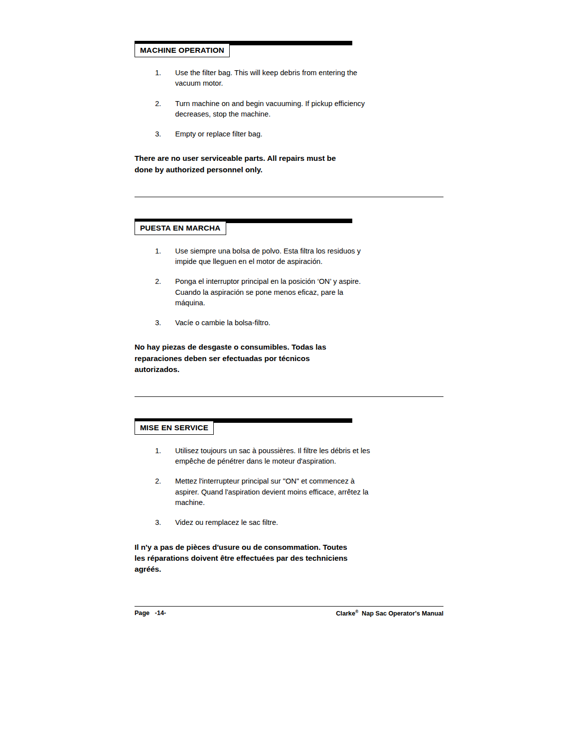MACHINE OPERATION
Use the filter bag. This will keep debris from entering the vacuum motor.
Turn machine on and begin vacuuming. If pickup efficiency decreases, stop the machine.
Empty or replace filter bag.
There are no user serviceable parts. All repairs must be done by authorized personnel only.
PUESTA EN MARCHA
Use siempre una bolsa de polvo. Esta filtra los residuos y impide que lleguen en el motor de aspiración.
Ponga el interruptor principal en la posición ‘ON’ y aspire. Cuando la aspiración se pone menos eficaz, pare la máquina.
Vacíe o cambie la bolsa-filtro.
No hay piezas de desgaste o consumibles. Todas las reparaciones deben ser efectuadas por técnicos autorizados.
MISE EN SERVICE
Utilisez toujours un sac à poussières. Il filtre les débris et les empêche de pénétrer dans le moteur d'aspiration.
Mettez l'interrupteur principal sur "ON" et commencez à aspirer. Quand l'aspiration devient moins efficace, arrêtez la machine.
Videz ou remplacez le sac filtre.
Il n'y a pas de pièces d'usure ou de consommation. Toutes les réparations doivent être effectuées par des techniciens agréés.
Page -14-
Clarke® Nap Sac Operator's Manual